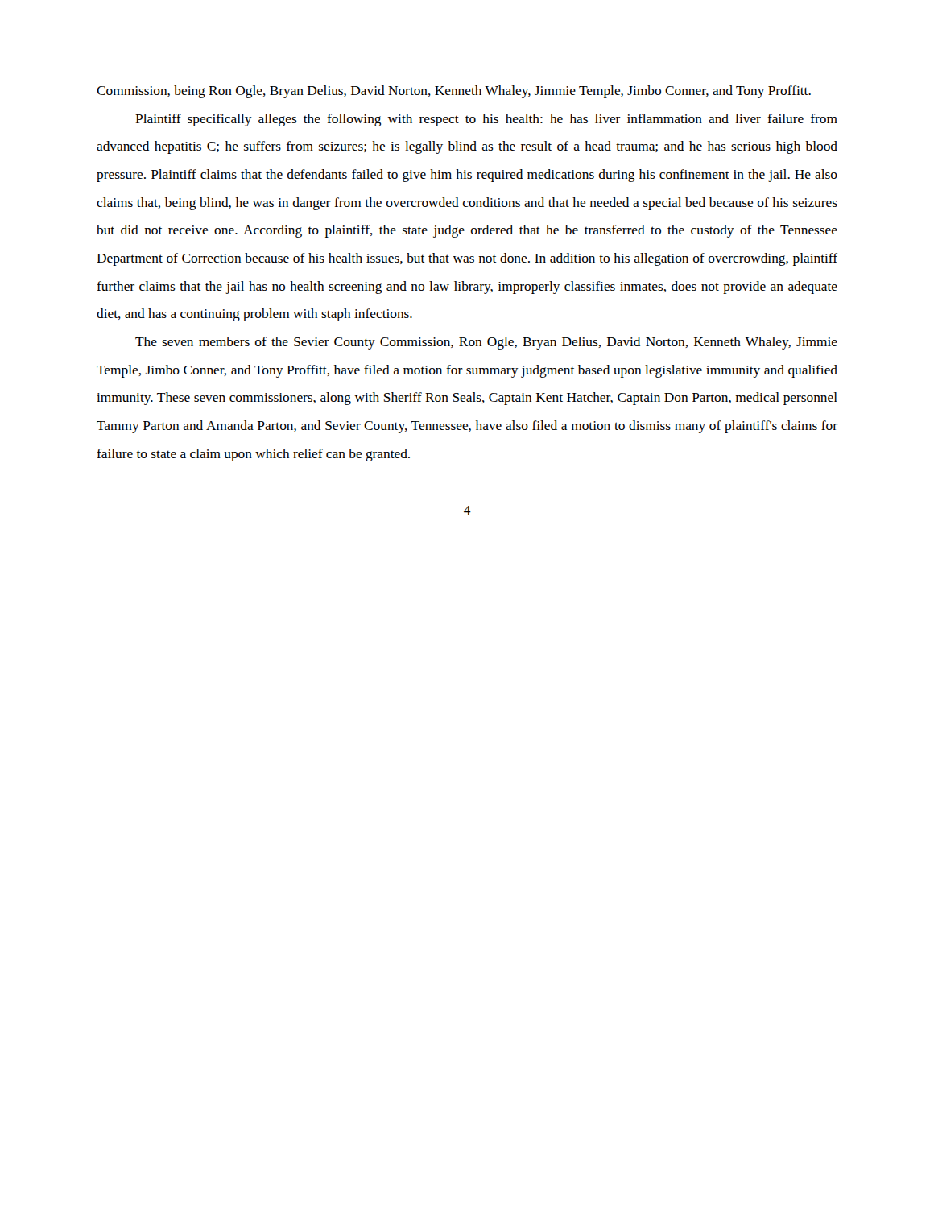Commission, being Ron Ogle, Bryan Delius, David Norton, Kenneth Whaley, Jimmie Temple, Jimbo Conner, and Tony Proffitt.
Plaintiff specifically alleges the following with respect to his health: he has liver inflammation and liver failure from advanced hepatitis C; he suffers from seizures; he is legally blind as the result of a head trauma; and he has serious high blood pressure. Plaintiff claims that the defendants failed to give him his required medications during his confinement in the jail. He also claims that, being blind, he was in danger from the overcrowded conditions and that he needed a special bed because of his seizures but did not receive one. According to plaintiff, the state judge ordered that he be transferred to the custody of the Tennessee Department of Correction because of his health issues, but that was not done. In addition to his allegation of overcrowding, plaintiff further claims that the jail has no health screening and no law library, improperly classifies inmates, does not provide an adequate diet, and has a continuing problem with staph infections.
The seven members of the Sevier County Commission, Ron Ogle, Bryan Delius, David Norton, Kenneth Whaley, Jimmie Temple, Jimbo Conner, and Tony Proffitt, have filed a motion for summary judgment based upon legislative immunity and qualified immunity. These seven commissioners, along with Sheriff Ron Seals, Captain Kent Hatcher, Captain Don Parton, medical personnel Tammy Parton and Amanda Parton, and Sevier County, Tennessee, have also filed a motion to dismiss many of plaintiff's claims for failure to state a claim upon which relief can be granted.
4